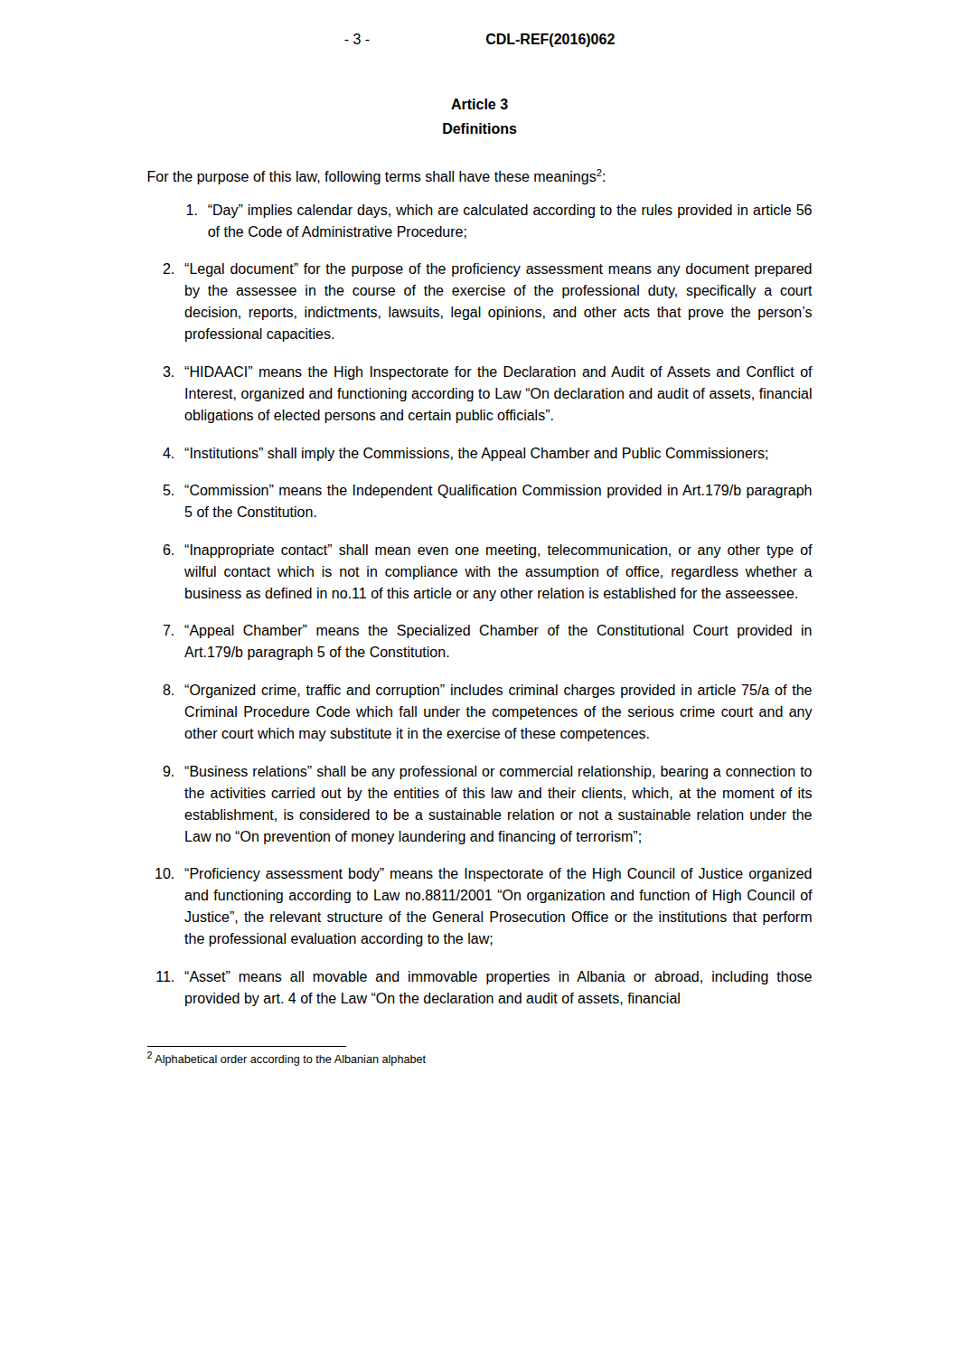- 3 - CDL-REF(2016)062
Article 3
Definitions
For the purpose of this law, following terms shall have these meanings2:
“Day” implies calendar days, which are calculated according to the rules provided in article 56 of the Code of Administrative Procedure;
“Legal document” for the purpose of the proficiency assessment means any document prepared by the assessee in the course of the exercise of the professional duty, specifically a court decision, reports, indictments, lawsuits, legal opinions, and other acts that prove the person’s professional capacities.
“HIDAACI” means the High Inspectorate for the Declaration and Audit of Assets and Conflict of Interest, organized and functioning according to Law “On declaration and audit of assets, financial obligations of elected persons and certain public officials”.
“Institutions” shall imply the Commissions, the Appeal Chamber and Public Commissioners;
“Commission” means the Independent Qualification Commission provided in Art.179/b paragraph 5 of the Constitution.
“Inappropriate contact” shall mean even one meeting, telecommunication, or any other type of wilful contact which is not in compliance with the assumption of office, regardless whether a business as defined in no.11 of this article or any other relation is established for the asseessee.
“Appeal Chamber” means the Specialized Chamber of the Constitutional Court provided in Art.179/b paragraph 5 of the Constitution.
“Organized crime, traffic and corruption” includes criminal charges provided in article 75/a of the Criminal Procedure Code which fall under the competences of the serious crime court and any other court which may substitute it in the exercise of these competences.
“Business relations” shall be any professional or commercial relationship, bearing a connection to the activities carried out by the entities of this law and their clients, which, at the moment of its establishment, is considered to be a sustainable relation or not a sustainable relation under the Law no “On prevention of money laundering and financing of terrorism”;
“Proficiency assessment body” means the Inspectorate of the High Council of Justice organized and functioning according to Law no.8811/2001 “On organization and function of High Council of Justice”, the relevant structure of the General Prosecution Office or the institutions that perform the professional evaluation according to the law;
“Asset” means all movable and immovable properties in Albania or abroad, including those provided by art. 4 of the Law “On the declaration and audit of assets, financial
2 Alphabetical order according to the Albanian alphabet